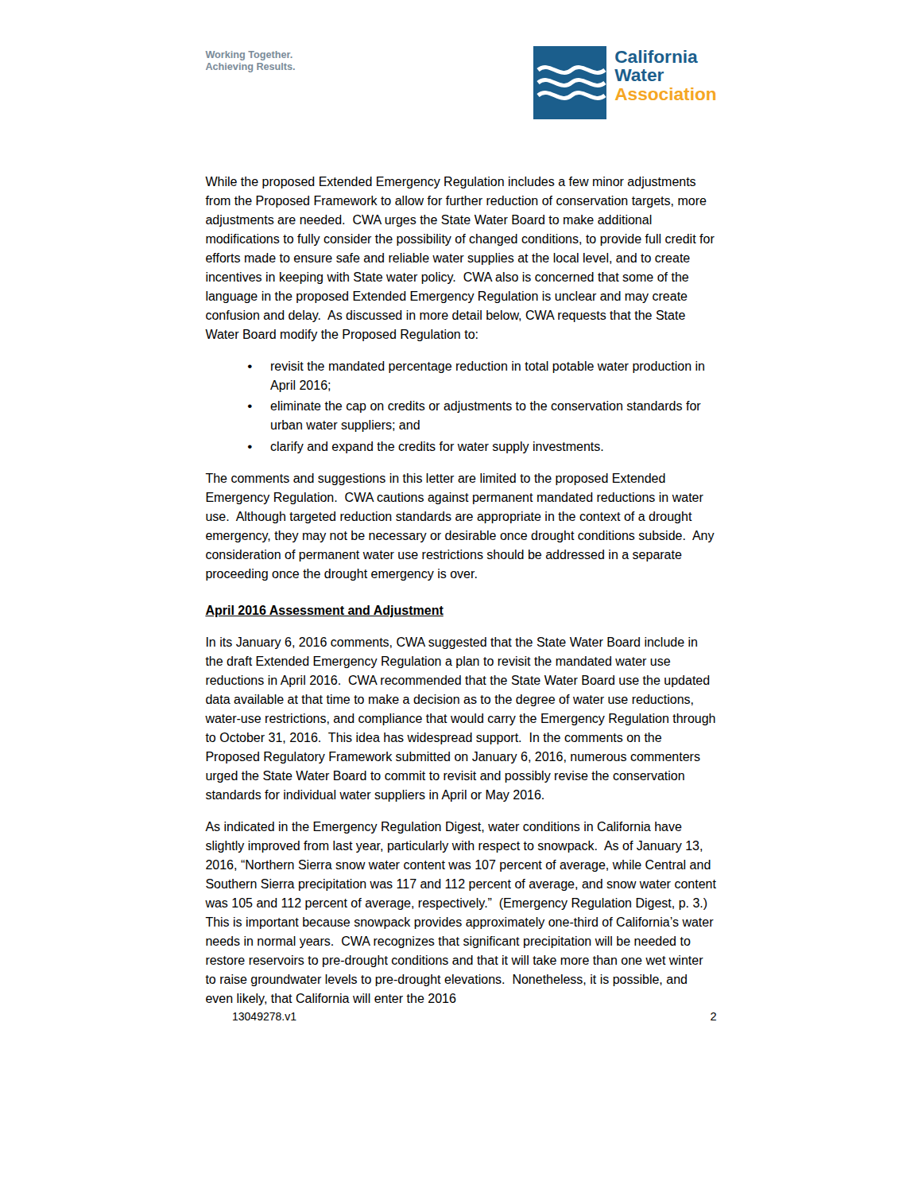Working Together.
Achieving Results.
California
Water
Association
While the proposed Extended Emergency Regulation includes a few minor adjustments from the Proposed Framework to allow for further reduction of conservation targets, more adjustments are needed. CWA urges the State Water Board to make additional modifications to fully consider the possibility of changed conditions, to provide full credit for efforts made to ensure safe and reliable water supplies at the local level, and to create incentives in keeping with State water policy. CWA also is concerned that some of the language in the proposed Extended Emergency Regulation is unclear and may create confusion and delay. As discussed in more detail below, CWA requests that the State Water Board modify the Proposed Regulation to:
revisit the mandated percentage reduction in total potable water production in April 2016;
eliminate the cap on credits or adjustments to the conservation standards for urban water suppliers; and
clarify and expand the credits for water supply investments.
The comments and suggestions in this letter are limited to the proposed Extended Emergency Regulation. CWA cautions against permanent mandated reductions in water use. Although targeted reduction standards are appropriate in the context of a drought emergency, they may not be necessary or desirable once drought conditions subside. Any consideration of permanent water use restrictions should be addressed in a separate proceeding once the drought emergency is over.
April 2016 Assessment and Adjustment
In its January 6, 2016 comments, CWA suggested that the State Water Board include in the draft Extended Emergency Regulation a plan to revisit the mandated water use reductions in April 2016. CWA recommended that the State Water Board use the updated data available at that time to make a decision as to the degree of water use reductions, water-use restrictions, and compliance that would carry the Emergency Regulation through to October 31, 2016. This idea has widespread support. In the comments on the Proposed Regulatory Framework submitted on January 6, 2016, numerous commenters urged the State Water Board to commit to revisit and possibly revise the conservation standards for individual water suppliers in April or May 2016.
As indicated in the Emergency Regulation Digest, water conditions in California have slightly improved from last year, particularly with respect to snowpack. As of January 13, 2016, “Northern Sierra snow water content was 107 percent of average, while Central and Southern Sierra precipitation was 117 and 112 percent of average, and snow water content was 105 and 112 percent of average, respectively.” (Emergency Regulation Digest, p. 3.) This is important because snowpack provides approximately one-third of California’s water needs in normal years. CWA recognizes that significant precipitation will be needed to restore reservoirs to pre-drought conditions and that it will take more than one wet winter to raise groundwater levels to pre-drought elevations. Nonetheless, it is possible, and even likely, that California will enter the 2016
13049278.v1
2